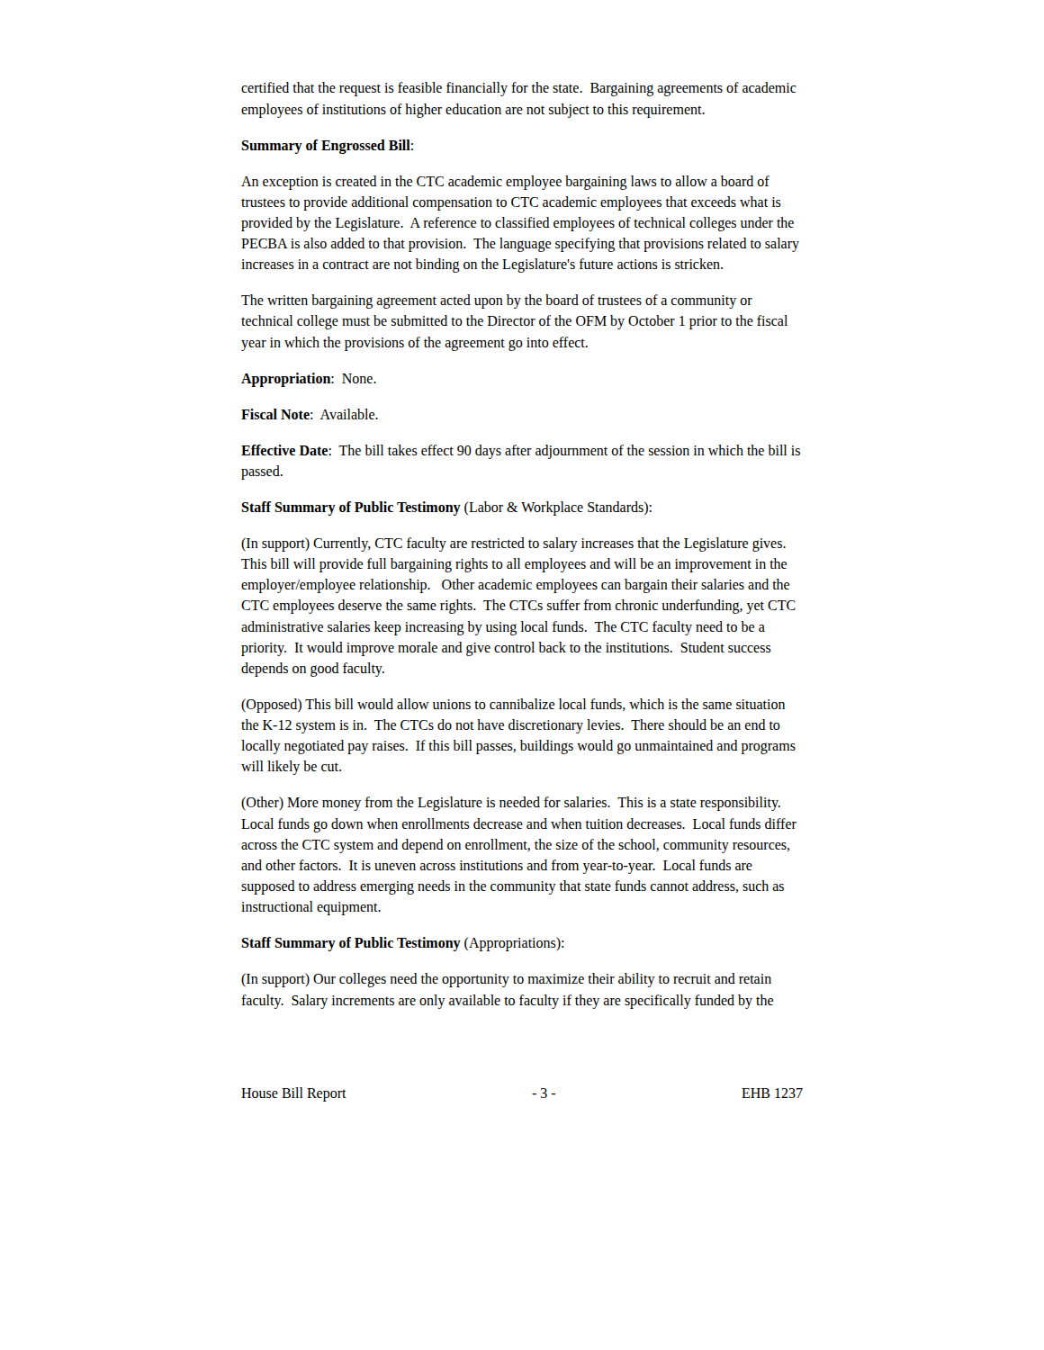certified that the request is feasible financially for the state. Bargaining agreements of academic employees of institutions of higher education are not subject to this requirement.
Summary of Engrossed Bill:
An exception is created in the CTC academic employee bargaining laws to allow a board of trustees to provide additional compensation to CTC academic employees that exceeds what is provided by the Legislature. A reference to classified employees of technical colleges under the PECBA is also added to that provision. The language specifying that provisions related to salary increases in a contract are not binding on the Legislature's future actions is stricken.
The written bargaining agreement acted upon by the board of trustees of a community or technical college must be submitted to the Director of the OFM by October 1 prior to the fiscal year in which the provisions of the agreement go into effect.
Appropriation: None.
Fiscal Note: Available.
Effective Date: The bill takes effect 90 days after adjournment of the session in which the bill is passed.
Staff Summary of Public Testimony (Labor & Workplace Standards):
(In support) Currently, CTC faculty are restricted to salary increases that the Legislature gives. This bill will provide full bargaining rights to all employees and will be an improvement in the employer/employee relationship. Other academic employees can bargain their salaries and the CTC employees deserve the same rights. The CTCs suffer from chronic underfunding, yet CTC administrative salaries keep increasing by using local funds. The CTC faculty need to be a priority. It would improve morale and give control back to the institutions. Student success depends on good faculty.
(Opposed) This bill would allow unions to cannibalize local funds, which is the same situation the K-12 system is in. The CTCs do not have discretionary levies. There should be an end to locally negotiated pay raises. If this bill passes, buildings would go unmaintained and programs will likely be cut.
(Other) More money from the Legislature is needed for salaries. This is a state responsibility. Local funds go down when enrollments decrease and when tuition decreases. Local funds differ across the CTC system and depend on enrollment, the size of the school, community resources, and other factors. It is uneven across institutions and from year-to-year. Local funds are supposed to address emerging needs in the community that state funds cannot address, such as instructional equipment.
Staff Summary of Public Testimony (Appropriations):
(In support) Our colleges need the opportunity to maximize their ability to recruit and retain faculty. Salary increments are only available to faculty if they are specifically funded by the
House Bill Report
- 3 -
EHB 1237